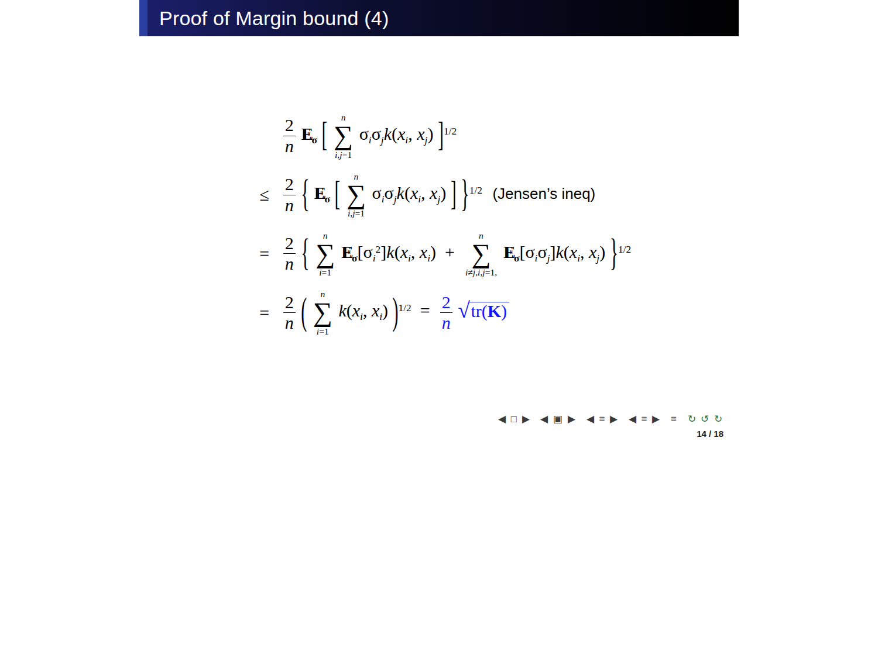Proof of Margin bound (4)
| | 2 n E E σ [ n ∑ i , j =1 σ i σ j k ( x i , x j ) ] 1/2 |
| ≤ | 2 n { E E σ [ n ∑ i , j =1 σ i σ j k ( x i , x j ) ] } 1/2 (Jensen’s ineq) |
| = | 2 n { n ∑ i =1 E E σ [σ i 2 ] k ( x i , x i ) + n ∑ i ≠ j , i , j =1, E E σ [σ i σ j ] k ( x i , x j ) } 1/2 |
| = | 2 n ( n ∑ i =1 k ( x i , x i ) ) 1/2 = 2 n tr( K ) |
◀ □ ▶ ◀ ▣ ▶ ◀ ≡ ▶ ◀ ≡ ▶ ≡ ↻ ↺ ↻
14 / 18